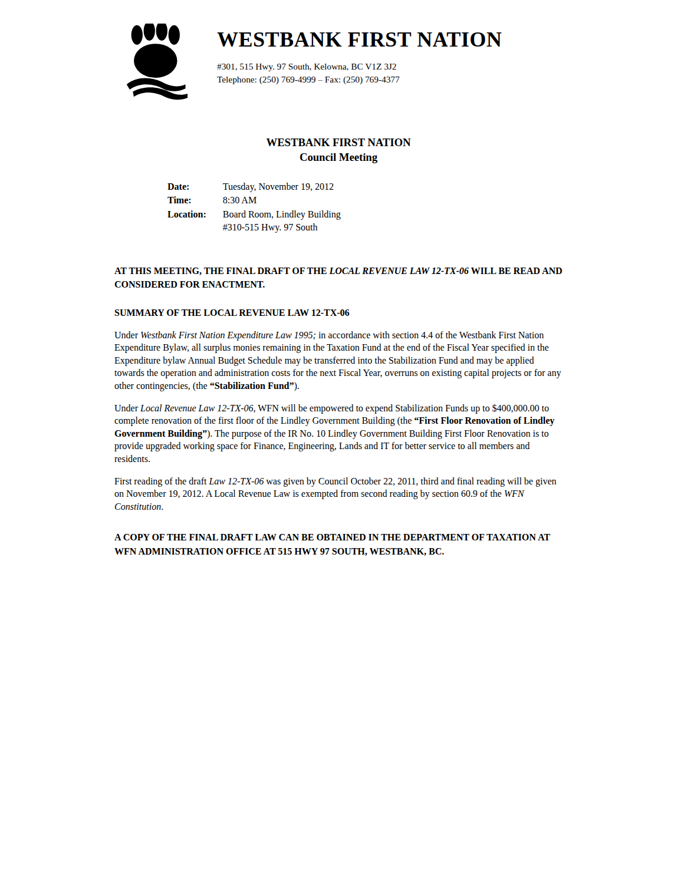WESTBANK FIRST NATION
#301, 515 Hwy. 97 South, Kelowna, BC V1Z 3J2
Telephone: (250) 769-4999 – Fax: (250) 769-4377
WESTBANK FIRST NATION Council Meeting
| Date: | Tuesday, November 19, 2012 |
| Time: | 8:30 AM |
| Location: | Board Room, Lindley Building #310-515 Hwy. 97 South |
At this meeting, the final draft of the Local Revenue Law 12-TX-06 will be read and considered for enactment.
SUMMARY OF THE LOCAL REVENUE LAW 12-TX-06
Under Westbank First Nation Expenditure Law 1995; in accordance with section 4.4 of the Westbank First Nation Expenditure Bylaw, all surplus monies remaining in the Taxation Fund at the end of the Fiscal Year specified in the Expenditure bylaw Annual Budget Schedule may be transferred into the Stabilization Fund and may be applied towards the operation and administration costs for the next Fiscal Year, overruns on existing capital projects or for any other contingencies, (the “Stabilization Fund”).
Under Local Revenue Law 12-TX-06, WFN will be empowered to expend Stabilization Funds up to $400,000.00 to complete renovation of the first floor of the Lindley Government Building (the “First Floor Renovation of Lindley Government Building”). The purpose of the IR No. 10 Lindley Government Building First Floor Renovation is to provide upgraded working space for Finance, Engineering, Lands and IT for better service to all members and residents.
First reading of the draft Law 12-TX-06 was given by Council October 22, 2011, third and final reading will be given on November 19, 2012. A Local Revenue Law is exempted from second reading by section 60.9 of the WFN Constitution.
A copy of the final draft law can be obtained in the Department of Taxation at WFN Administration Office at 515 Hwy 97 South, Westbank, BC.